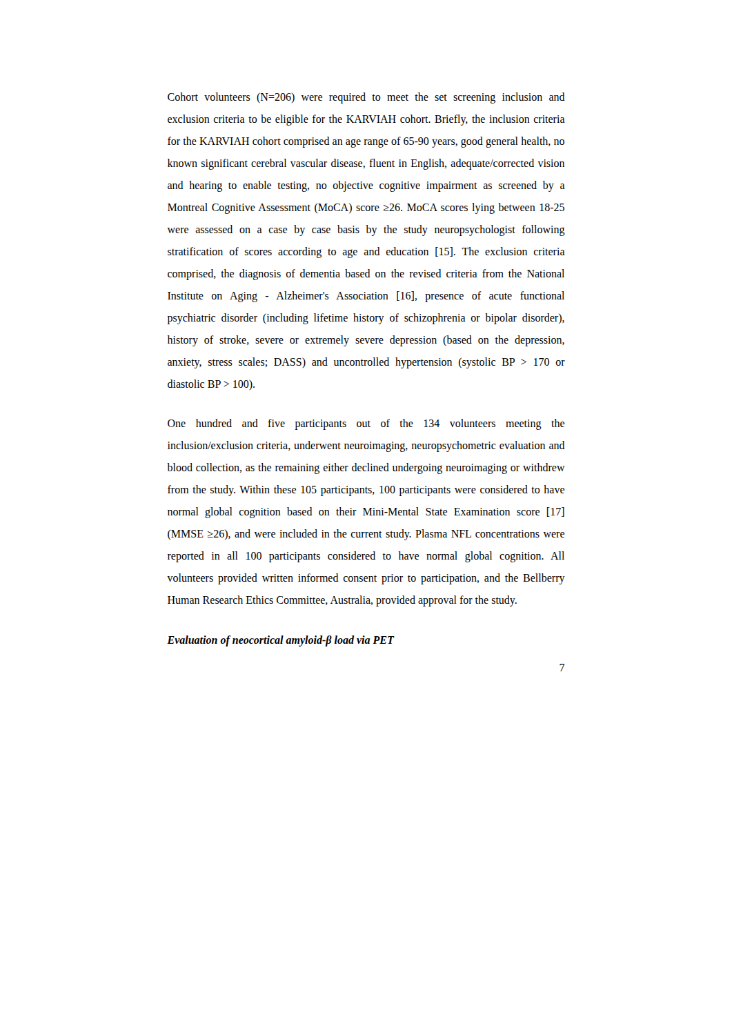Cohort volunteers (N=206) were required to meet the set screening inclusion and exclusion criteria to be eligible for the KARVIAH cohort. Briefly, the inclusion criteria for the KARVIAH cohort comprised an age range of 65-90 years, good general health, no known significant cerebral vascular disease, fluent in English, adequate/corrected vision and hearing to enable testing, no objective cognitive impairment as screened by a Montreal Cognitive Assessment (MoCA) score ≥26. MoCA scores lying between 18-25 were assessed on a case by case basis by the study neuropsychologist following stratification of scores according to age and education [15]. The exclusion criteria comprised, the diagnosis of dementia based on the revised criteria from the National Institute on Aging - Alzheimer's Association [16], presence of acute functional psychiatric disorder (including lifetime history of schizophrenia or bipolar disorder), history of stroke, severe or extremely severe depression (based on the depression, anxiety, stress scales; DASS) and uncontrolled hypertension (systolic BP > 170 or diastolic BP > 100).
One hundred and five participants out of the 134 volunteers meeting the inclusion/exclusion criteria, underwent neuroimaging, neuropsychometric evaluation and blood collection, as the remaining either declined undergoing neuroimaging or withdrew from the study. Within these 105 participants, 100 participants were considered to have normal global cognition based on their Mini-Mental State Examination score [17] (MMSE ≥26), and were included in the current study. Plasma NFL concentrations were reported in all 100 participants considered to have normal global cognition. All volunteers provided written informed consent prior to participation, and the Bellberry Human Research Ethics Committee, Australia, provided approval for the study.
Evaluation of neocortical amyloid-β load via PET
7